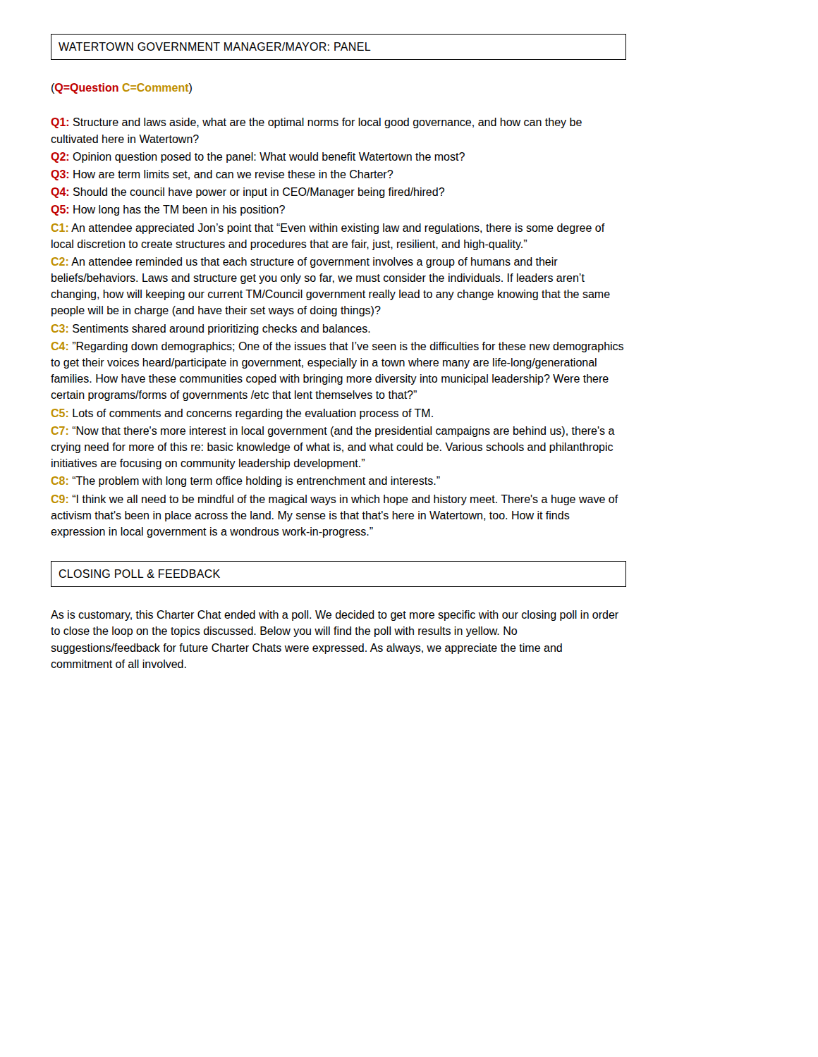WATERTOWN GOVERNMENT MANAGER/MAYOR: PANEL
(Q=Question C=Comment)
Q1: Structure and laws aside, what are the optimal norms for local good governance, and how can they be cultivated here in Watertown?
Q2: Opinion question posed to the panel: What would benefit Watertown the most?
Q3: How are term limits set, and can we revise these in the Charter?
Q4: Should the council have power or input in CEO/Manager being fired/hired?
Q5: How long has the TM been in his position?
C1: An attendee appreciated Jon’s point that “Even within existing law and regulations, there is some degree of local discretion to create structures and procedures that are fair, just, resilient, and high-quality.”
C2: An attendee reminded us that each structure of government involves a group of humans and their beliefs/behaviors. Laws and structure get you only so far, we must consider the individuals. If leaders aren’t changing, how will keeping our current TM/Council government really lead to any change knowing that the same people will be in charge (and have their set ways of doing things)?
C3: Sentiments shared around prioritizing checks and balances.
C4: ”Regarding down demographics; One of the issues that I’ve seen is the difficulties for these new demographics to get their voices heard/participate in government, especially in a town where many are life-long/generational families. How have these communities coped with bringing more diversity into municipal leadership? Were there certain programs/forms of governments /etc that lent themselves to that?”
C5: Lots of comments and concerns regarding the evaluation process of TM.
C7: “Now that there's more interest in local government (and the presidential campaigns are behind us), there's a crying need for more of this re: basic knowledge of what is, and what could be. Various schools and philanthropic initiatives are focusing on community leadership development.”
C8: “The problem with long term office holding is entrenchment and interests.”
C9: “I think we all need to be mindful of the magical ways in which hope and history meet. There's a huge wave of activism that's been in place across the land. My sense is that that's here in Watertown, too. How it finds expression in local government is a wondrous work-in-progress.”
CLOSING POLL & FEEDBACK
As is customary, this Charter Chat ended with a poll. We decided to get more specific with our closing poll in order to close the loop on the topics discussed. Below you will find the poll with results in yellow. No suggestions/feedback for future Charter Chats were expressed. As always, we appreciate the time and commitment of all involved.